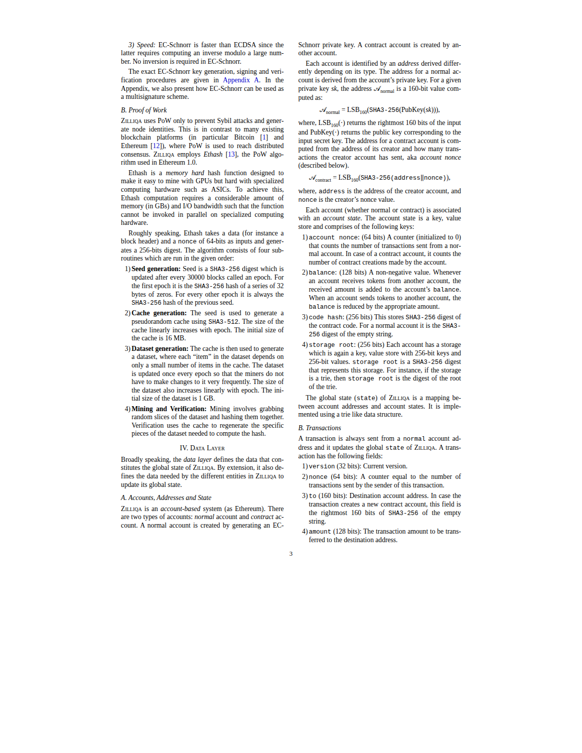3) Speed: EC-Schnorr is faster than ECDSA since the latter requires computing an inverse modulo a large number. No inversion is required in EC-Schnorr.
The exact EC-Schnorr key generation, signing and verification procedures are given in Appendix A. In the Appendix, we also present how EC-Schnorr can be used as a multisignature scheme.
B. Proof of Work
Zilliqa uses PoW only to prevent Sybil attacks and generate node identities. This is in contrast to many existing blockchain platforms (in particular Bitcoin [1] and Ethereum [12]), where PoW is used to reach distributed consensus. Zilliqa employs Ethash [13], the PoW algorithm used in Ethereum 1.0.
Ethash is a memory hard hash function designed to make it easy to mine with GPUs but hard with specialized computing hardware such as ASICs. To achieve this, Ethash computation requires a considerable amount of memory (in GBs) and I/O bandwidth such that the function cannot be invoked in parallel on specialized computing hardware.
Roughly speaking, Ethash takes a data (for instance a block header) and a nonce of 64-bits as inputs and generates a 256-bits digest. The algorithm consists of four subroutines which are run in the given order:
Seed generation: Seed is a SHA3-256 digest which is updated after every 30000 blocks called an epoch. For the first epoch it is the SHA3-256 hash of a series of 32 bytes of zeros. For every other epoch it is always the SHA3-256 hash of the previous seed.
Cache generation: The seed is used to generate a pseudorandom cache using SHA3-512. The size of the cache linearly increases with epoch. The initial size of the cache is 16 MB.
Dataset generation: The cache is then used to generate a dataset, where each “item” in the dataset depends on only a small number of items in the cache. The dataset is updated once every epoch so that the miners do not have to make changes to it very frequently. The size of the dataset also increases linearly with epoch. The initial size of the dataset is 1 GB.
Mining and Verification: Mining involves grabbing random slices of the dataset and hashing them together. Verification uses the cache to regenerate the specific pieces of the dataset needed to compute the hash.
IV. Data Layer
Broadly speaking, the data layer defines the data that constitutes the global state of Zilliqa. By extension, it also defines the data needed by the different entities in Zilliqa to update its global state.
A. Accounts, Addresses and State
Zilliqa is an account-based system (as Ethereum). There are two types of accounts: normal account and contract account. A normal account is created by generating an EC-Schnorr private key. A contract account is created by another account.
Each account is identified by an address derived differently depending on its type. The address for a normal account is derived from the account’s private key. For a given private key sk, the address 𝒜normal is a 160-bit value computed as:
𝒜normal = LSB160(SHA3-256(PubKey(sk))),
where, LSB160(·) returns the rightmost 160 bits of the input and PubKey(·) returns the public key corresponding to the input secret key. The address for a contract account is computed from the address of its creator and how many transactions the creator account has sent, aka account nonce (described below).
𝒜contract = LSB160(SHA3-256(address‖nonce)),
where, address is the address of the creator account, and nonce is the creator’s nonce value.
Each account (whether normal or contract) is associated with an account state. The account state is a key, value store and comprises of the following keys:
account nonce: (64 bits) A counter (initialized to 0) that counts the number of transactions sent from a normal account. In case of a contract account, it counts the number of contract creations made by the account.
balance: (128 bits) A non-negative value. Whenever an account receives tokens from another account, the received amount is added to the account’s balance. When an account sends tokens to another account, the balance is reduced by the appropriate amount.
code hash: (256 bits) This stores SHA3-256 digest of the contract code. For a normal account it is the SHA3-256 digest of the empty string.
storage root: (256 bits) Each account has a storage which is again a key, value store with 256-bit keys and 256-bit values. storage root is a SHA3-256 digest that represents this storage. For instance, if the storage is a trie, then storage root is the digest of the root of the trie.
The global state (state) of Zilliqa is a mapping between account addresses and account states. It is implemented using a trie like data structure.
B. Transactions
A transaction is always sent from a normal account address and it updates the global state of Zilliqa. A transaction has the following fields:
version (32 bits): Current version.
nonce (64 bits): A counter equal to the number of transactions sent by the sender of this transaction.
to (160 bits): Destination account address. In case the transaction creates a new contract account, this field is the rightmost 160 bits of SHA3-256 of the empty string.
amount (128 bits): The transaction amount to be transferred to the destination address.
3